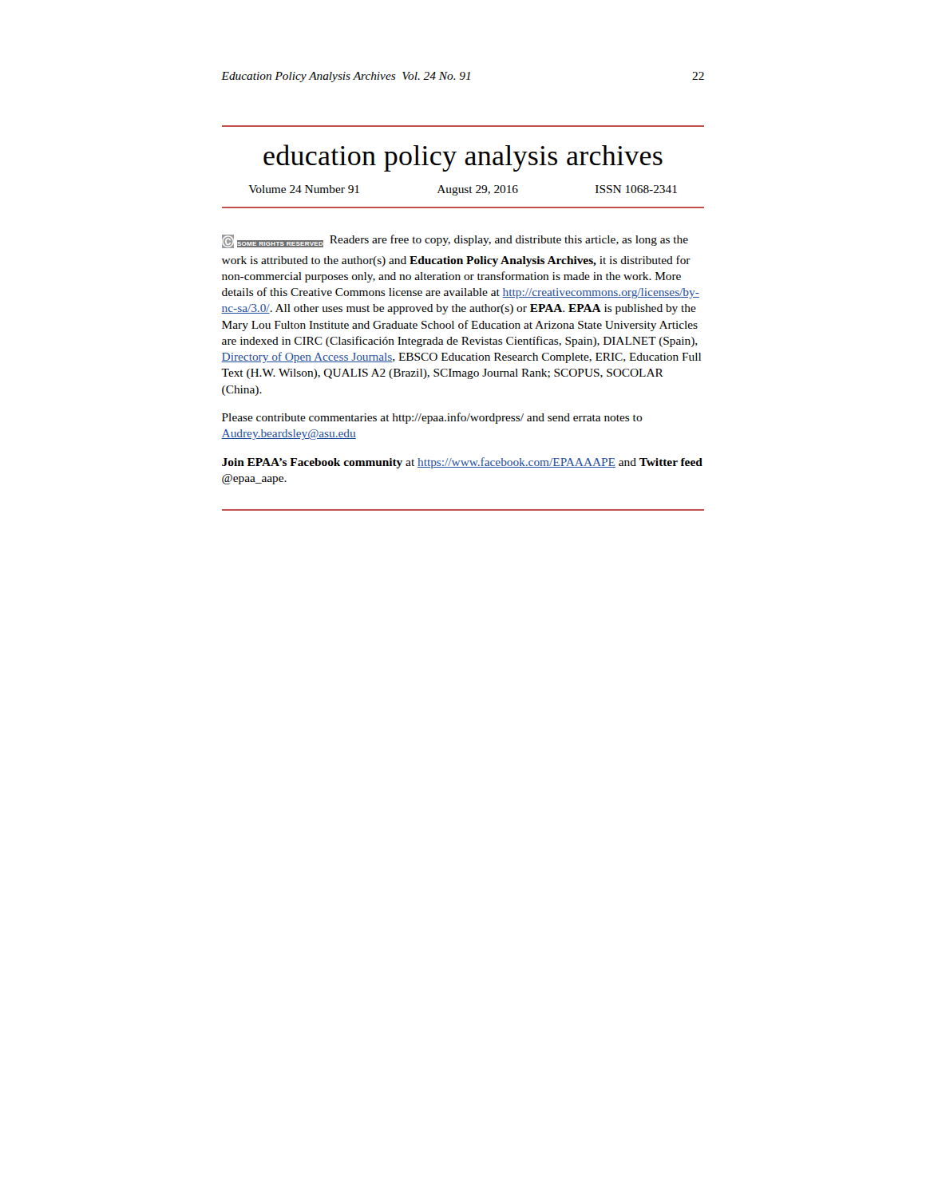Education Policy Analysis Archives Vol. 24 No. 91 22
education policy analysis archives
Volume 24 Number 91 August 29, 2016 ISSN 1068-2341
Ⓒ SOME RIGHTS RESERVED Readers are free to copy, display, and distribute this article, as long as the work is attributed to the author(s) and Education Policy Analysis Archives, it is distributed for non-commercial purposes only, and no alteration or transformation is made in the work. More details of this Creative Commons license are available at http://creativecommons.org/licenses/by-nc-sa/3.0/. All other uses must be approved by the author(s) or EPAA. EPAA is published by the Mary Lou Fulton Institute and Graduate School of Education at Arizona State University Articles are indexed in CIRC (Clasificación Integrada de Revistas Científicas, Spain), DIALNET (Spain), Directory of Open Access Journals, EBSCO Education Research Complete, ERIC, Education Full Text (H.W. Wilson), QUALIS A2 (Brazil), SCImago Journal Rank; SCOPUS, SOCOLAR (China).
Please contribute commentaries at http://epaa.info/wordpress/ and send errata notes to Audrey.beardsley@asu.edu
Join EPAA’s Facebook community at https://www.facebook.com/EPAAAAPE and Twitter feed @epaa_aape.